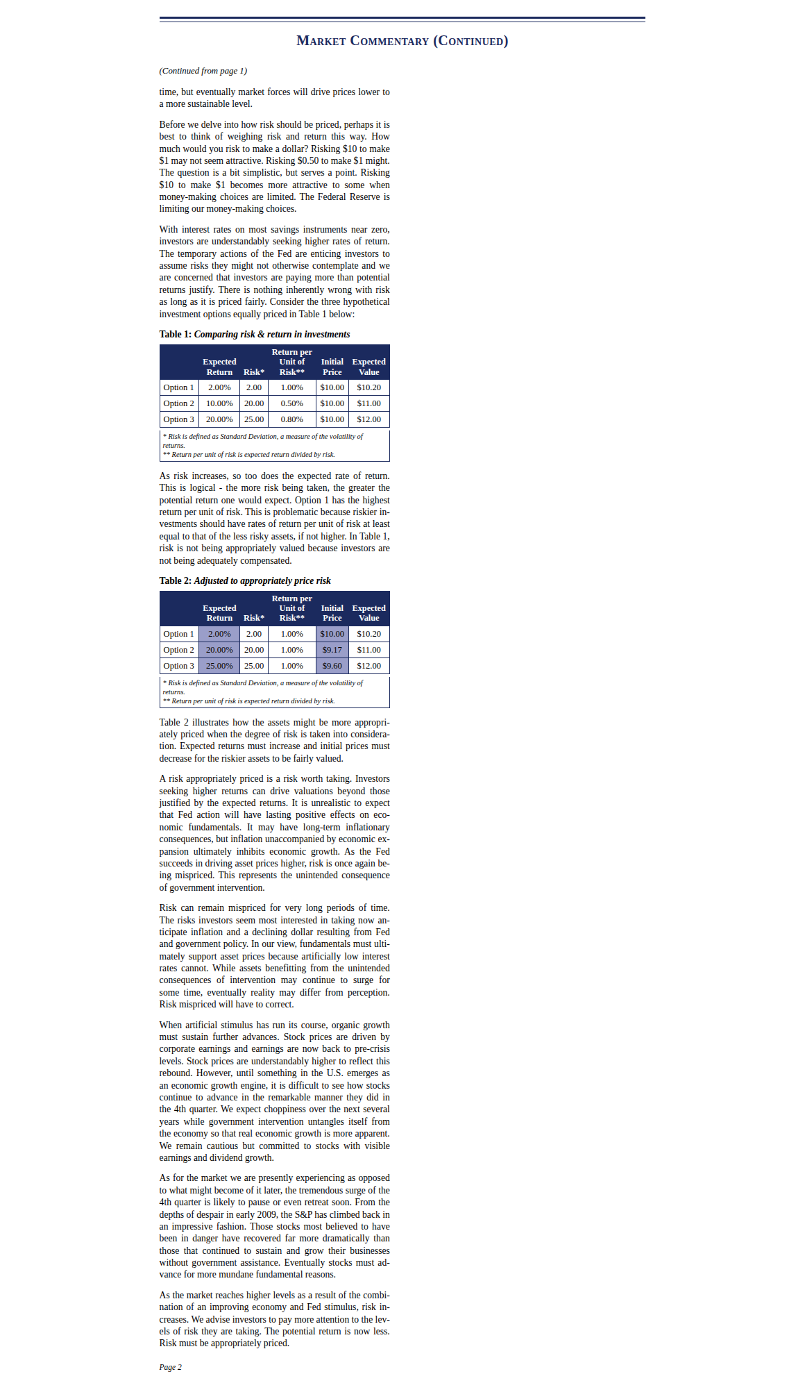Market Commentary (Continued)
(Continued from page 1)
time, but eventually market forces will drive prices lower to a more sustainable level.
Before we delve into how risk should be priced, perhaps it is best to think of weighing risk and return this way. How much would you risk to make a dollar? Risking $10 to make $1 may not seem attractive. Risking $0.50 to make $1 might. The question is a bit simplistic, but serves a point. Risking $10 to make $1 becomes more attractive to some when money-making choices are limited. The Federal Reserve is limiting our money-making choices.
With interest rates on most savings instruments near zero, investors are understandably seeking higher rates of return. The temporary actions of the Fed are enticing investors to assume risks they might not otherwise contemplate and we are concerned that investors are paying more than potential returns justify. There is nothing inherently wrong with risk as long as it is priced fairly. Consider the three hypothetical investment options equally priced in Table 1 below:
Table 1: Comparing risk & return in investments
| | Expected Return | Risk* | Return per Unit of Risk** | Initial Price | Expected Value |
| --- | --- | --- | --- | --- | --- |
| Option 1 | 2.00% | 2.00 | 1.00% | $10.00 | $10.20 |
| Option 2 | 10.00% | 20.00 | 0.50% | $10.00 | $11.00 |
| Option 3 | 20.00% | 25.00 | 0.80% | $10.00 | $12.00 |
* Risk is defined as Standard Deviation, a measure of the volatility of returns.
** Return per unit of risk is expected return divided by risk.
As risk increases, so too does the expected rate of return. This is logical - the more risk being taken, the greater the potential return one would expect. Option 1 has the highest return per unit of risk. This is problematic because riskier investments should have rates of return per unit of risk at least equal to that of the less risky assets, if not higher. In Table 1, risk is not being appropriately valued because investors are not being adequately compensated.
Table 2: Adjusted to appropriately price risk
| | Expected Return | Risk* | Return per Unit of Risk** | Initial Price | Expected Value |
| --- | --- | --- | --- | --- | --- |
| Option 1 | 2.00% | 2.00 | 1.00% | $10.00 | $10.20 |
| Option 2 | 20.00% | 20.00 | 1.00% | $9.17 | $11.00 |
| Option 3 | 25.00% | 25.00 | 1.00% | $9.60 | $12.00 |
* Risk is defined as Standard Deviation, a measure of the volatility of returns.
** Return per unit of risk is expected return divided by risk.
Table 2 illustrates how the assets might be more appropriately priced when the degree of risk is taken into consideration. Expected returns must increase and initial prices must decrease for the riskier assets to be fairly valued.
A risk appropriately priced is a risk worth taking. Investors seeking higher returns can drive valuations beyond those justified by the expected returns. It is unrealistic to expect that Fed action will have lasting positive effects on economic fundamentals. It may have long-term inflationary consequences, but inflation unaccompanied by economic expansion ultimately inhibits economic growth. As the Fed succeeds in driving asset prices higher, risk is once again being mispriced. This represents the unintended consequence of government intervention.
Risk can remain mispriced for very long periods of time. The risks investors seem most interested in taking now anticipate inflation and a declining dollar resulting from Fed and government policy. In our view, fundamentals must ultimately support asset prices because artificially low interest rates cannot. While assets benefitting from the unintended consequences of intervention may continue to surge for some time, eventually reality may differ from perception. Risk mispriced will have to correct.
When artificial stimulus has run its course, organic growth must sustain further advances. Stock prices are driven by corporate earnings and earnings are now back to pre-crisis levels. Stock prices are understandably higher to reflect this rebound. However, until something in the U.S. emerges as an economic growth engine, it is difficult to see how stocks continue to advance in the remarkable manner they did in the 4th quarter. We expect choppiness over the next several years while government intervention untangles itself from the economy so that real economic growth is more apparent. We remain cautious but committed to stocks with visible earnings and dividend growth.
As for the market we are presently experiencing as opposed to what might become of it later, the tremendous surge of the 4th quarter is likely to pause or even retreat soon. From the depths of despair in early 2009, the S&P has climbed back in an impressive fashion. Those stocks most believed to have been in danger have recovered far more dramatically than those that continued to sustain and grow their businesses without government assistance. Eventually stocks must advance for more mundane fundamental reasons.
As the market reaches higher levels as a result of the combination of an improving economy and Fed stimulus, risk increases. We advise investors to pay more attention to the levels of risk they are taking. The potential return is now less. Risk must be appropriately priced.
Page 2